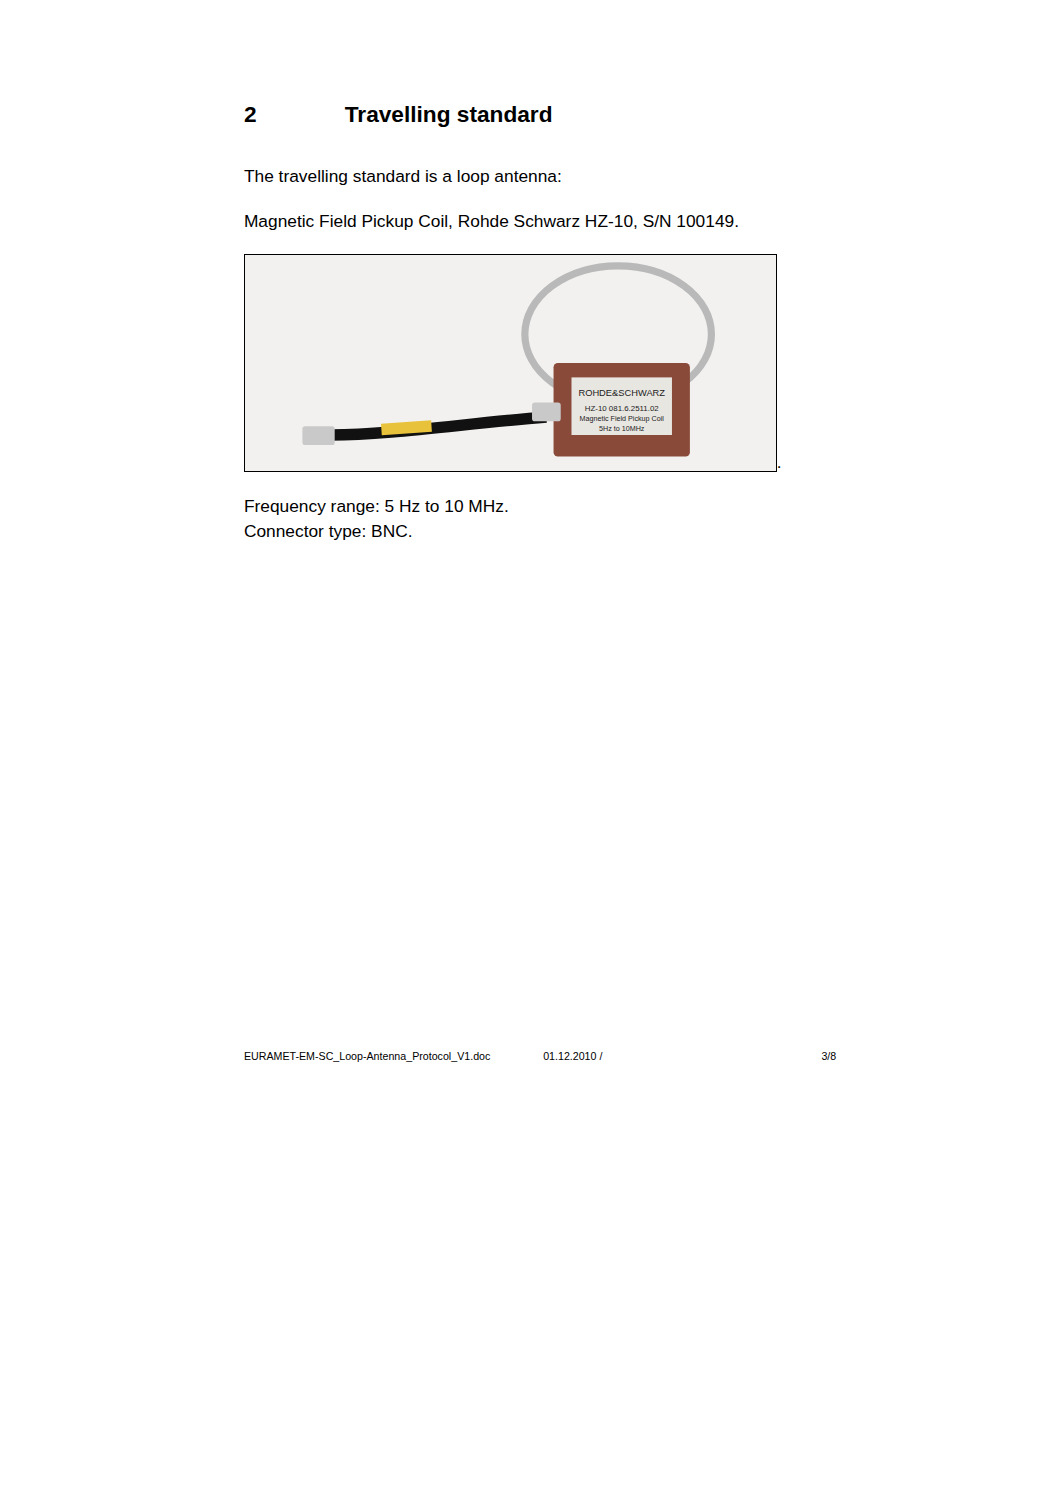2 Travelling standard
The travelling standard is a loop antenna:
Magnetic Field Pickup Coil, Rohde Schwarz HZ-10, S/N 100149.
.
Frequency range: 5 Hz to 10 MHz.
Connector type: BNC.
EURAMET-EM-SC_Loop-Antenna_Protocol_V1.doc 01.12.2010 / 3/8